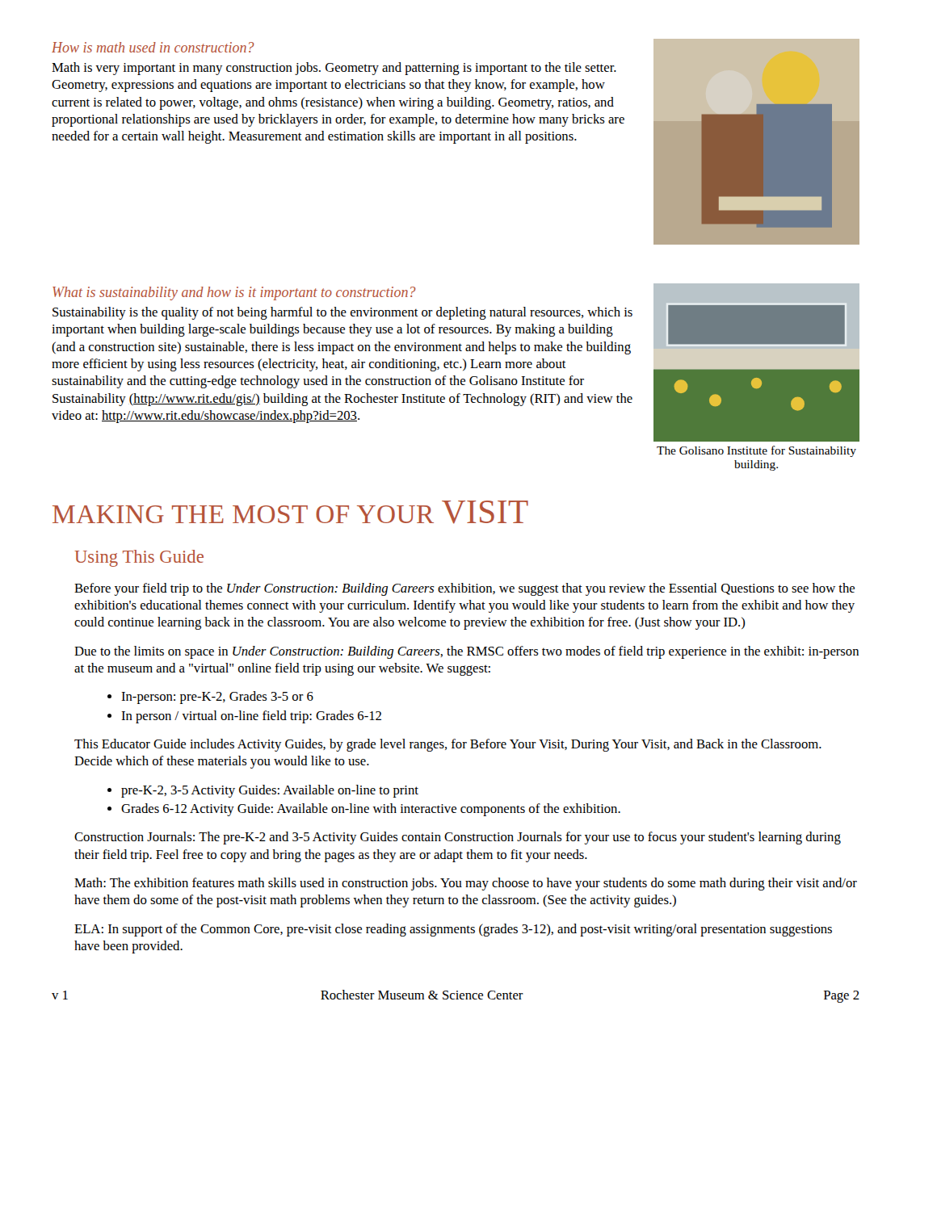How is math used in construction?
Math is very important in many construction jobs. Geometry and patterning is important to the tile setter. Geometry, expressions and equations are important to electricians so that they know, for example, how current is related to power, voltage, and ohms (resistance) when wiring a building. Geometry, ratios, and proportional relationships are used by bricklayers in order, for example, to determine how many bricks are needed for a certain wall height. Measurement and estimation skills are important in all positions.
The Golisano Institute for Sustainability building.
What is sustainability and how is it important to construction?
Sustainability is the quality of not being harmful to the environment or depleting natural resources, which is important when building large-scale buildings because they use a lot of resources. By making a building (and a construction site) sustainable, there is less impact on the environment and helps to make the building more efficient by using less resources (electricity, heat, air conditioning, etc.) Learn more about sustainability and the cutting-edge technology used in the construction of the Golisano Institute for Sustainability (http://www.rit.edu/gis/) building at the Rochester Institute of Technology (RIT) and view the video at: http://www.rit.edu/showcase/index.php?id=203.
MAKING THE MOST OF YOUR VISIT
Using This Guide
Before your field trip to the Under Construction: Building Careers exhibition, we suggest that you review the Essential Questions to see how the exhibition's educational themes connect with your curriculum. Identify what you would like your students to learn from the exhibit and how they could continue learning back in the classroom. You are also welcome to preview the exhibition for free. (Just show your ID.)
Due to the limits on space in Under Construction: Building Careers, the RMSC offers two modes of field trip experience in the exhibit: in-person at the museum and a "virtual" online field trip using our website. We suggest:
In-person: pre-K-2, Grades 3-5 or 6
In person / virtual on-line field trip: Grades 6-12
This Educator Guide includes Activity Guides, by grade level ranges, for Before Your Visit, During Your Visit, and Back in the Classroom. Decide which of these materials you would like to use.
pre-K-2, 3-5 Activity Guides: Available on-line to print
Grades 6-12 Activity Guide: Available on-line with interactive components of the exhibition.
Construction Journals: The pre-K-2 and 3-5 Activity Guides contain Construction Journals for your use to focus your student's learning during their field trip. Feel free to copy and bring the pages as they are or adapt them to fit your needs.
Math: The exhibition features math skills used in construction jobs. You may choose to have your students do some math during their visit and/or have them do some of the post-visit math problems when they return to the classroom. (See the activity guides.)
ELA: In support of the Common Core, pre-visit close reading assignments (grades 3-12), and post-visit writing/oral presentation suggestions have been provided.
v 1
Rochester Museum & Science Center
Page 2